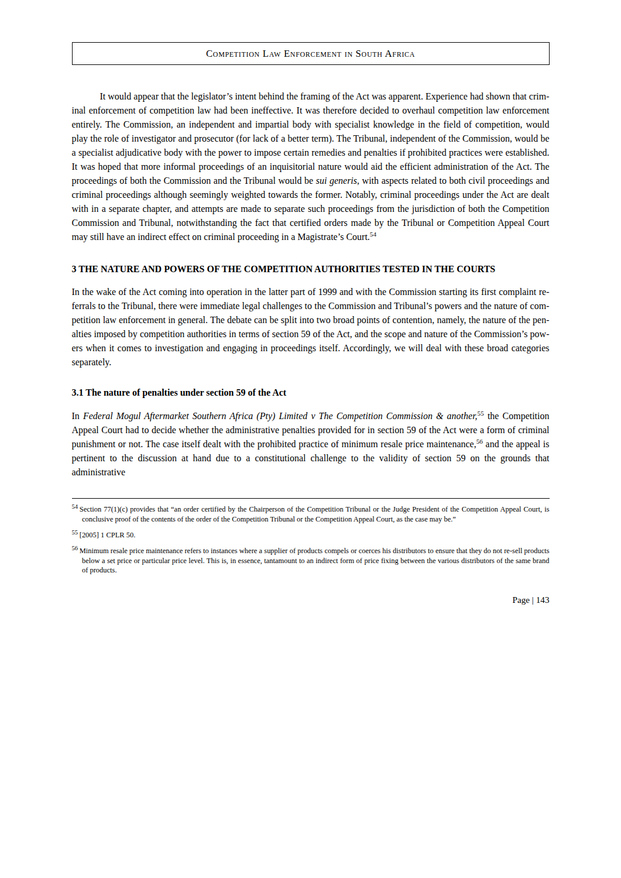Competition Law Enforcement in South Africa
It would appear that the legislator’s intent behind the framing of the Act was apparent. Experience had shown that criminal enforcement of competition law had been ineffective. It was therefore decided to overhaul competition law enforcement entirely. The Commission, an independent and impartial body with specialist knowledge in the field of competition, would play the role of investigator and prosecutor (for lack of a better term). The Tribunal, independent of the Commission, would be a specialist adjudicative body with the power to impose certain remedies and penalties if prohibited practices were established. It was hoped that more informal proceedings of an inquisitorial nature would aid the efficient administration of the Act. The proceedings of both the Commission and the Tribunal would be sui generis, with aspects related to both civil proceedings and criminal proceedings although seemingly weighted towards the former. Notably, criminal proceedings under the Act are dealt with in a separate chapter, and attempts are made to separate such proceedings from the jurisdiction of both the Competition Commission and Tribunal, notwithstanding the fact that certified orders made by the Tribunal or Competition Appeal Court may still have an indirect effect on criminal proceeding in a Magistrate’s Court.54
3 THE NATURE AND POWERS OF THE COMPETITION AUTHORITIES TESTED IN THE COURTS
In the wake of the Act coming into operation in the latter part of 1999 and with the Commission starting its first complaint referrals to the Tribunal, there were immediate legal challenges to the Commission and Tribunal’s powers and the nature of competition law enforcement in general. The debate can be split into two broad points of contention, namely, the nature of the penalties imposed by competition authorities in terms of section 59 of the Act, and the scope and nature of the Commission’s powers when it comes to investigation and engaging in proceedings itself. Accordingly, we will deal with these broad categories separately.
3.1 The nature of penalties under section 59 of the Act
In Federal Mogul Aftermarket Southern Africa (Pty) Limited v The Competition Commission & another,55 the Competition Appeal Court had to decide whether the administrative penalties provided for in section 59 of the Act were a form of criminal punishment or not. The case itself dealt with the prohibited practice of minimum resale price maintenance,56 and the appeal is pertinent to the discussion at hand due to a constitutional challenge to the validity of section 59 on the grounds that administrative
54 Section 77(1)(c) provides that “an order certified by the Chairperson of the Competition Tribunal or the Judge President of the Competition Appeal Court, is conclusive proof of the contents of the order of the Competition Tribunal or the Competition Appeal Court, as the case may be.”
55[2005] 1 CPLR 50.
56 Minimum resale price maintenance refers to instances where a supplier of products compels or coerces his distributors to ensure that they do not re-sell products below a set price or particular price level. This is, in essence, tantamount to an indirect form of price fixing between the various distributors of the same brand of products.
Page | 143